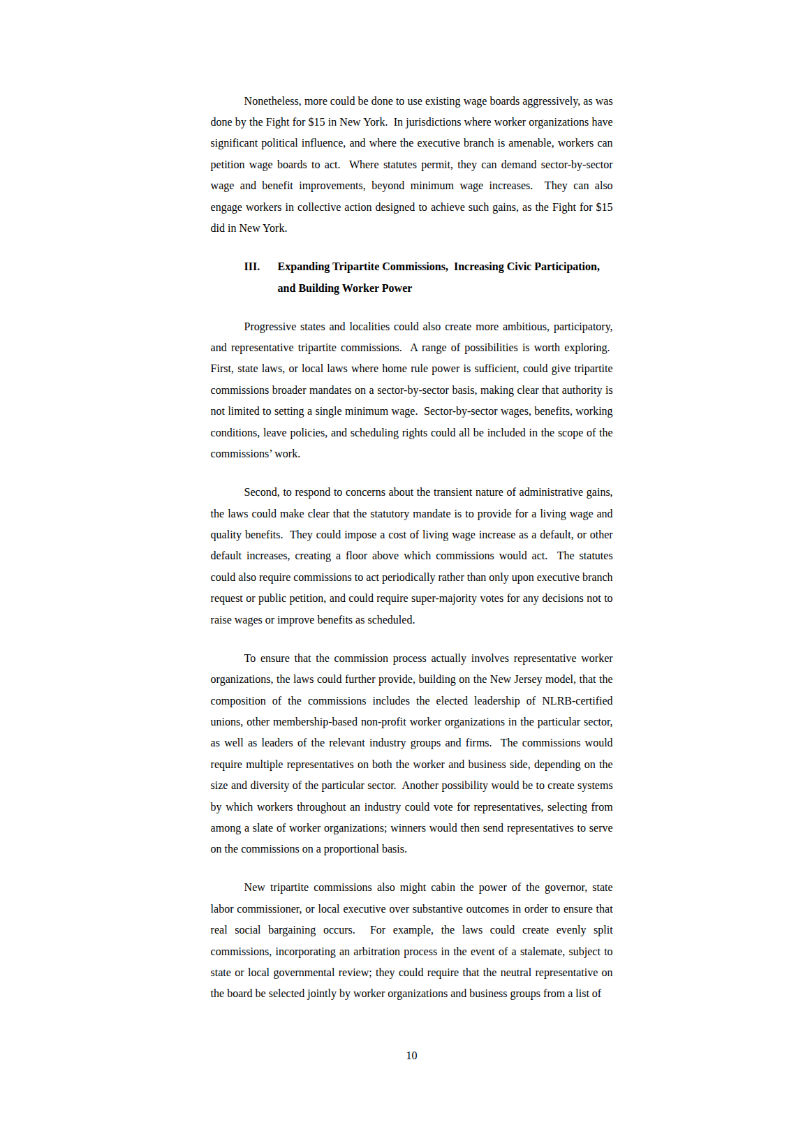Nonetheless, more could be done to use existing wage boards aggressively, as was done by the Fight for $15 in New York. In jurisdictions where worker organizations have significant political influence, and where the executive branch is amenable, workers can petition wage boards to act. Where statutes permit, they can demand sector-by-sector wage and benefit improvements, beyond minimum wage increases. They can also engage workers in collective action designed to achieve such gains, as the Fight for $15 did in New York.
III. Expanding Tripartite Commissions, Increasing Civic Participation, and Building Worker Power
Progressive states and localities could also create more ambitious, participatory, and representative tripartite commissions. A range of possibilities is worth exploring. First, state laws, or local laws where home rule power is sufficient, could give tripartite commissions broader mandates on a sector-by-sector basis, making clear that authority is not limited to setting a single minimum wage. Sector-by-sector wages, benefits, working conditions, leave policies, and scheduling rights could all be included in the scope of the commissions’ work.
Second, to respond to concerns about the transient nature of administrative gains, the laws could make clear that the statutory mandate is to provide for a living wage and quality benefits. They could impose a cost of living wage increase as a default, or other default increases, creating a floor above which commissions would act. The statutes could also require commissions to act periodically rather than only upon executive branch request or public petition, and could require super-majority votes for any decisions not to raise wages or improve benefits as scheduled.
To ensure that the commission process actually involves representative worker organizations, the laws could further provide, building on the New Jersey model, that the composition of the commissions includes the elected leadership of NLRB-certified unions, other membership-based non-profit worker organizations in the particular sector, as well as leaders of the relevant industry groups and firms. The commissions would require multiple representatives on both the worker and business side, depending on the size and diversity of the particular sector. Another possibility would be to create systems by which workers throughout an industry could vote for representatives, selecting from among a slate of worker organizations; winners would then send representatives to serve on the commissions on a proportional basis.
New tripartite commissions also might cabin the power of the governor, state labor commissioner, or local executive over substantive outcomes in order to ensure that real social bargaining occurs. For example, the laws could create evenly split commissions, incorporating an arbitration process in the event of a stalemate, subject to state or local governmental review; they could require that the neutral representative on the board be selected jointly by worker organizations and business groups from a list of
10